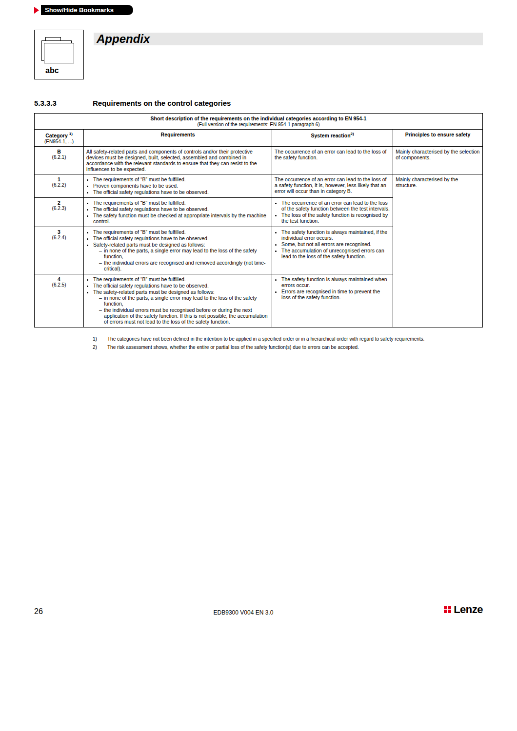Show/Hide Bookmarks
abc
Appendix
5.3.3.3
Requirements on the control categories
| Short description of the requirements on the individual categories according to EN 954-1 (Full version of the requirements: EN 954-1 paragraph 6) |
| Category 1) (EN954-1, ...) | Requirements | System reaction 2) | Principles to ensure safety |
| B (6.2.1) | All safety-related parts and components of controls and/or their protective devices must be designed, built, selected, assembled and combined in accordance with the relevant standards to ensure that they can resist to the influences to be expected. | The occurrence of an error can lead to the loss of the safety function. | Mainly characterised by the selection of components. |
| 1 (6.2.2) | The requirements of “B” must be fulfilled. Proven components have to be used. The official safety regulations have to be observed. | The occurrence of an error can lead to the loss of a safety function, it is, however, less likely that an error will occur than in category B. | Mainly characterised by the structure. |
| 2 (6.2.3) | The requirements of “B” must be fulfilled. The official safety regulations have to be observed. The safety function must be checked at appropriate intervals by the machine control. | The occurrence of an error can lead to the loss of the safety function between the test intervals. The loss of the safety function is recognised by the test function. |
| 3 (6.2.4) | The requirements of “B” must be fulfilled. The official safety regulations have to be observed. Safety-related parts must be designed as follows: in none of the parts, a single error may lead to the loss of the safety function, the individual errors are recognised and removed accordingly (not time-critical). | The safety function is always maintained, if the individual error occurs. Some, but not all errors are recognised. The accumulation of unrecognised errors can lead to the loss of the safety function. |
| 4 (6.2.5) | The requirements of “B” must be fulfilled. The official safety regulations have to be observed. The safety-related parts must be designed as follows: in none of the parts, a single error may lead to the loss of the safety function, the individual errors must be recognised before or during the next application of the safety function. If this is not possible, the accumulation of errors must not lead to the loss of the safety function. | The safety function is always maintained when errors occur. Errors are recognised in time to prevent the loss of the safety function. |
1)
The categories have not been defined in the intention to be applied in a specified order or in a hierarchical order with regard to safety requirements.
2)
The risk assessment shows, whether the entire or partial loss of the safety function(s) due to errors can be accepted.
26
EDB9300 V004 EN 3.0
Lenze